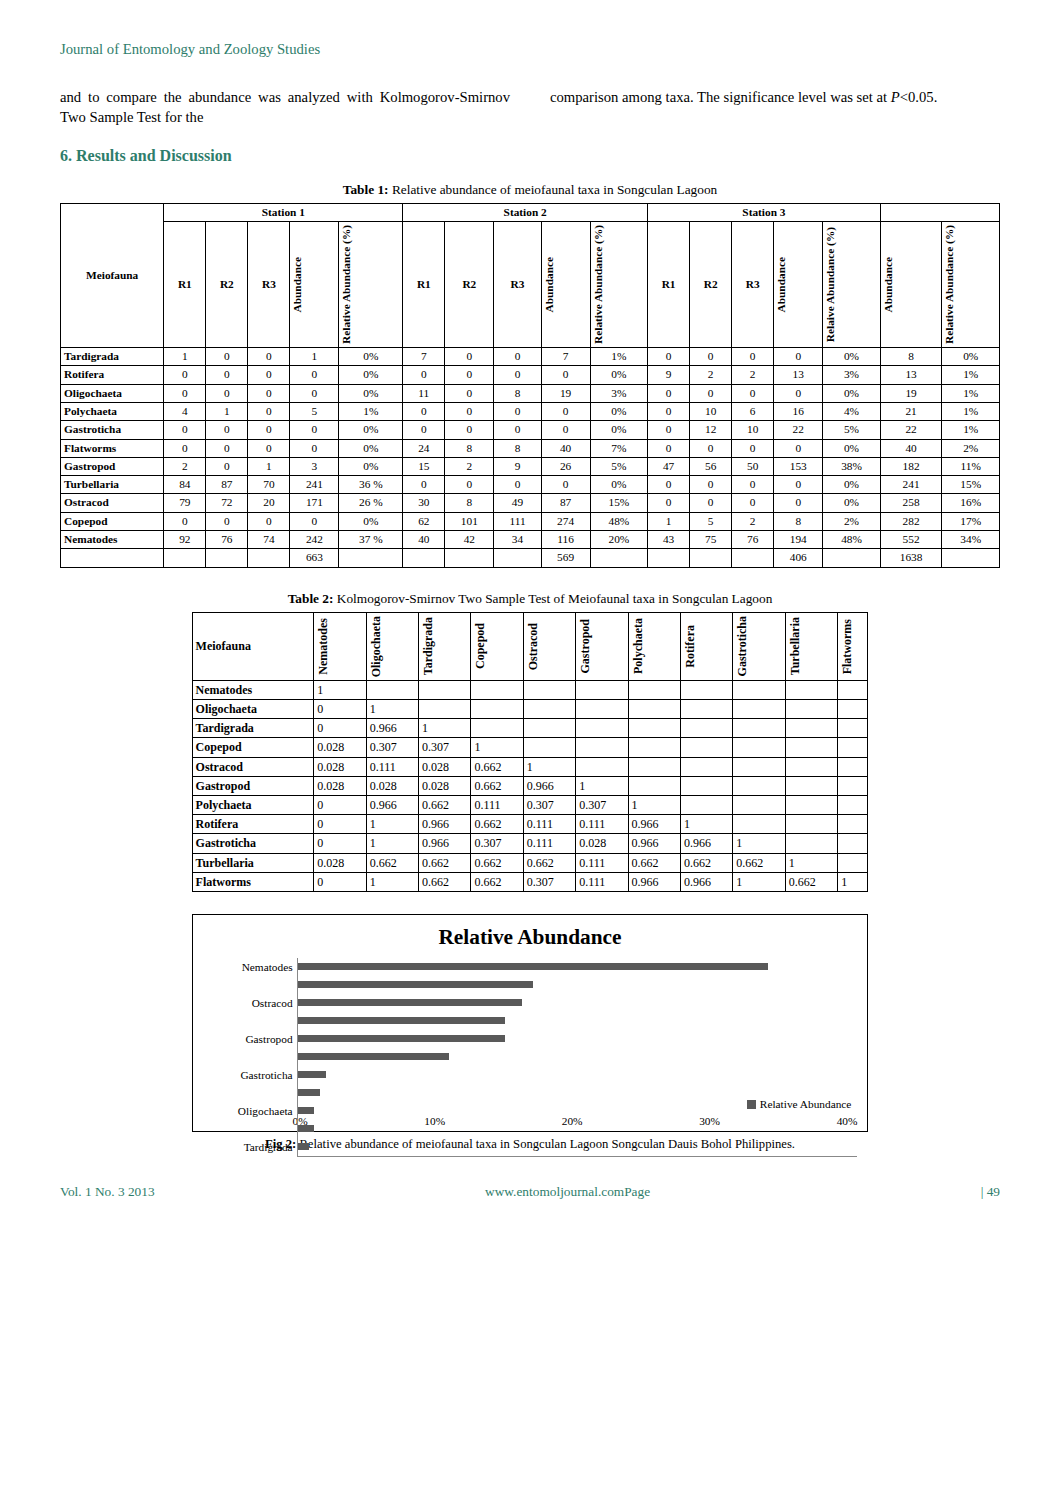Journal of Entomology and Zoology Studies
and to compare the abundance was analyzed with Kolmogorov-Smirnov Two Sample Test for the
comparison among taxa. The significance level was set at P<0.05.
6. Results and Discussion
Table 1: Relative abundance of meiofaunal taxa in Songculan Lagoon
| Meiofauna | Station 1 | Station 2 | Station 3 | |
| --- | --- | --- | --- | --- |
| R1 | R2 | R3 | Abundance | Relative Abundance (%) | R1 | R2 | R3 | Abundance | Relative Abundance (%) | R1 | R2 | R3 | Abundance | Relaive Abundance (%) | Abundance | Relative Abundance (%) |
| Tardigrada | 1 | 0 | 0 | 1 | 0% | 7 | 0 | 0 | 7 | 1% | 0 | 0 | 0 | 0 | 0% | 8 | 0% |
| Rotifera | 0 | 0 | 0 | 0 | 0% | 0 | 0 | 0 | 0 | 0% | 9 | 2 | 2 | 13 | 3% | 13 | 1% |
| Oligochaeta | 0 | 0 | 0 | 0 | 0% | 11 | 0 | 8 | 19 | 3% | 0 | 0 | 0 | 0 | 0% | 19 | 1% |
| Polychaeta | 4 | 1 | 0 | 5 | 1% | 0 | 0 | 0 | 0 | 0% | 0 | 10 | 6 | 16 | 4% | 21 | 1% |
| Gastroticha | 0 | 0 | 0 | 0 | 0% | 0 | 0 | 0 | 0 | 0% | 0 | 12 | 10 | 22 | 5% | 22 | 1% |
| Flatworms | 0 | 0 | 0 | 0 | 0% | 24 | 8 | 8 | 40 | 7% | 0 | 0 | 0 | 0 | 0% | 40 | 2% |
| Gastropod | 2 | 0 | 1 | 3 | 0% | 15 | 2 | 9 | 26 | 5% | 47 | 56 | 50 | 153 | 38% | 182 | 11% |
| Turbellaria | 84 | 87 | 70 | 241 | 36 % | 0 | 0 | 0 | 0 | 0% | 0 | 0 | 0 | 0 | 0% | 241 | 15% |
| Ostracod | 79 | 72 | 20 | 171 | 26 % | 30 | 8 | 49 | 87 | 15% | 0 | 0 | 0 | 0 | 0% | 258 | 16% |
| Copepod | 0 | 0 | 0 | 0 | 0% | 62 | 101 | 111 | 274 | 48% | 1 | 5 | 2 | 8 | 2% | 282 | 17% |
| Nematodes | 92 | 76 | 74 | 242 | 37 % | 40 | 42 | 34 | 116 | 20% | 43 | 75 | 76 | 194 | 48% | 552 | 34% |
| | | | | 663 | | | | | 569 | | | | | 406 | | 1638 | |
Table 2: Kolmogorov-Smirnov Two Sample Test of Meiofaunal taxa in Songculan Lagoon
| Meiofauna | Nematodes | Oligochaeta | Tardigrada | Copepod | Ostracod | Gastropod | Polychaeta | Rotifera | Gastroticha | Turbellaria | Flatworms |
| --- | --- | --- | --- | --- | --- | --- | --- | --- | --- | --- | --- |
| Nematodes | 1 | | | | | | | | | | |
| Oligochaeta | 0 | 1 | | | | | | | | | |
| Tardigrada | 0 | 0.966 | 1 | | | | | | | | |
| Copepod | 0.028 | 0.307 | 0.307 | 1 | | | | | | | |
| Ostracod | 0.028 | 0.111 | 0.028 | 0.662 | 1 | | | | | | |
| Gastropod | 0.028 | 0.028 | 0.028 | 0.662 | 0.966 | 1 | | | | | |
| Polychaeta | 0 | 0.966 | 0.662 | 0.111 | 0.307 | 0.307 | 1 | | | | |
| Rotifera | 0 | 1 | 0.966 | 0.662 | 0.111 | 0.111 | 0.966 | 1 | | | |
| Gastroticha | 0 | 1 | 0.966 | 0.307 | 0.111 | 0.028 | 0.966 | 0.966 | 1 | | |
| Turbellaria | 0.028 | 0.662 | 0.662 | 0.662 | 0.662 | 0.111 | 0.662 | 0.662 | 0.662 | 1 | |
| Flatworms | 0 | 1 | 0.662 | 0.662 | 0.307 | 0.111 | 0.966 | 0.966 | 1 | 0.662 | 1 |
Relative Abundance
Nematodes
Ostracod
Gastropod
Gastroticha
Oligochaeta
Tardigrada
Relative Abundance
0% 10% 20% 30% 40%
Fig 2: Relative abundance of meiofaunal taxa in Songculan Lagoon Songculan Dauis Bohol Philippines.
Vol. 1 No. 3 2013
www.entomoljournal.comPage
| 49